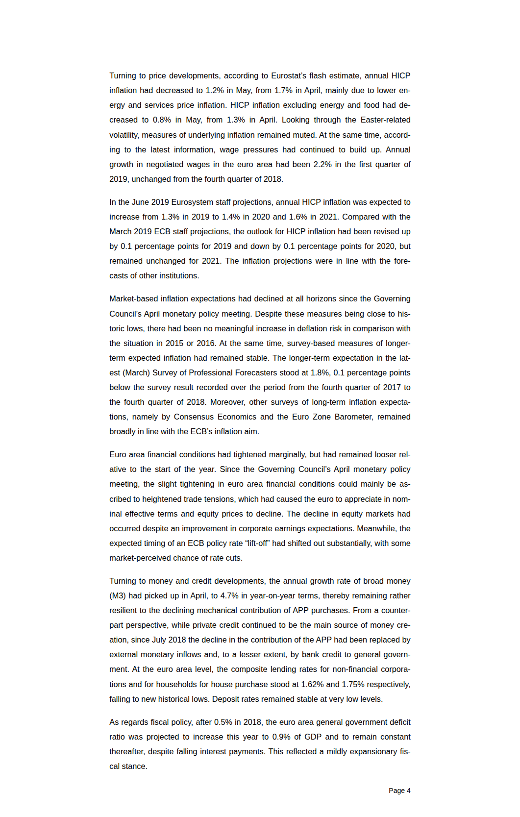Turning to price developments, according to Eurostat’s flash estimate, annual HICP inflation had decreased to 1.2% in May, from 1.7% in April, mainly due to lower energy and services price inflation. HICP inflation excluding energy and food had decreased to 0.8% in May, from 1.3% in April. Looking through the Easter-related volatility, measures of underlying inflation remained muted. At the same time, according to the latest information, wage pressures had continued to build up. Annual growth in negotiated wages in the euro area had been 2.2% in the first quarter of 2019, unchanged from the fourth quarter of 2018.
In the June 2019 Eurosystem staff projections, annual HICP inflation was expected to increase from 1.3% in 2019 to 1.4% in 2020 and 1.6% in 2021. Compared with the March 2019 ECB staff projections, the outlook for HICP inflation had been revised up by 0.1 percentage points for 2019 and down by 0.1 percentage points for 2020, but remained unchanged for 2021. The inflation projections were in line with the forecasts of other institutions.
Market-based inflation expectations had declined at all horizons since the Governing Council’s April monetary policy meeting. Despite these measures being close to historic lows, there had been no meaningful increase in deflation risk in comparison with the situation in 2015 or 2016. At the same time, survey-based measures of longer-term expected inflation had remained stable. The longer-term expectation in the latest (March) Survey of Professional Forecasters stood at 1.8%, 0.1 percentage points below the survey result recorded over the period from the fourth quarter of 2017 to the fourth quarter of 2018. Moreover, other surveys of long-term inflation expectations, namely by Consensus Economics and the Euro Zone Barometer, remained broadly in line with the ECB’s inflation aim.
Euro area financial conditions had tightened marginally, but had remained looser relative to the start of the year. Since the Governing Council’s April monetary policy meeting, the slight tightening in euro area financial conditions could mainly be ascribed to heightened trade tensions, which had caused the euro to appreciate in nominal effective terms and equity prices to decline. The decline in equity markets had occurred despite an improvement in corporate earnings expectations. Meanwhile, the expected timing of an ECB policy rate “lift-off” had shifted out substantially, with some market-perceived chance of rate cuts.
Turning to money and credit developments, the annual growth rate of broad money (M3) had picked up in April, to 4.7% in year-on-year terms, thereby remaining rather resilient to the declining mechanical contribution of APP purchases. From a counterpart perspective, while private credit continued to be the main source of money creation, since July 2018 the decline in the contribution of the APP had been replaced by external monetary inflows and, to a lesser extent, by bank credit to general government. At the euro area level, the composite lending rates for non-financial corporations and for households for house purchase stood at 1.62% and 1.75% respectively, falling to new historical lows. Deposit rates remained stable at very low levels.
As regards fiscal policy, after 0.5% in 2018, the euro area general government deficit ratio was projected to increase this year to 0.9% of GDP and to remain constant thereafter, despite falling interest payments. This reflected a mildly expansionary fiscal stance.
Page 4